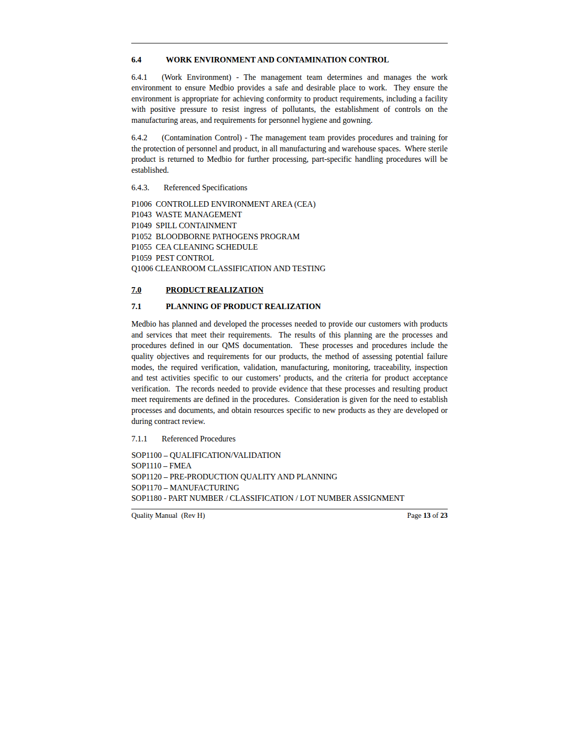6.4 WORK ENVIRONMENT AND CONTAMINATION CONTROL
6.4.1 (Work Environment) - The management team determines and manages the work environment to ensure Medbio provides a safe and desirable place to work. They ensure the environment is appropriate for achieving conformity to product requirements, including a facility with positive pressure to resist ingress of pollutants, the establishment of controls on the manufacturing areas, and requirements for personnel hygiene and gowning.
6.4.2 (Contamination Control) - The management team provides procedures and training for the protection of personnel and product, in all manufacturing and warehouse spaces. Where sterile product is returned to Medbio for further processing, part-specific handling procedures will be established.
6.4.3. Referenced Specifications
P1006 CONTROLLED ENVIRONMENT AREA (CEA)
P1043 WASTE MANAGEMENT
P1049 SPILL CONTAINMENT
P1052 BLOODBORNE PATHOGENS PROGRAM
P1055 CEA CLEANING SCHEDULE
P1059 PEST CONTROL
Q1006 CLEANROOM CLASSIFICATION AND TESTING
7.0 PRODUCT REALIZATION
7.1 PLANNING OF PRODUCT REALIZATION
Medbio has planned and developed the processes needed to provide our customers with products and services that meet their requirements. The results of this planning are the processes and procedures defined in our QMS documentation. These processes and procedures include the quality objectives and requirements for our products, the method of assessing potential failure modes, the required verification, validation, manufacturing, monitoring, traceability, inspection and test activities specific to our customers’ products, and the criteria for product acceptance verification. The records needed to provide evidence that these processes and resulting product meet requirements are defined in the procedures. Consideration is given for the need to establish processes and documents, and obtain resources specific to new products as they are developed or during contract review.
7.1.1 Referenced Procedures
SOP1100 – QUALIFICATION/VALIDATION
SOP1110 – FMEA
SOP1120 – PRE-PRODUCTION QUALITY AND PLANNING
SOP1170 – MANUFACTURING
SOP1180 - PART NUMBER / CLASSIFICATION / LOT NUMBER ASSIGNMENT
Quality Manual (Rev H)
Page 13 of 23